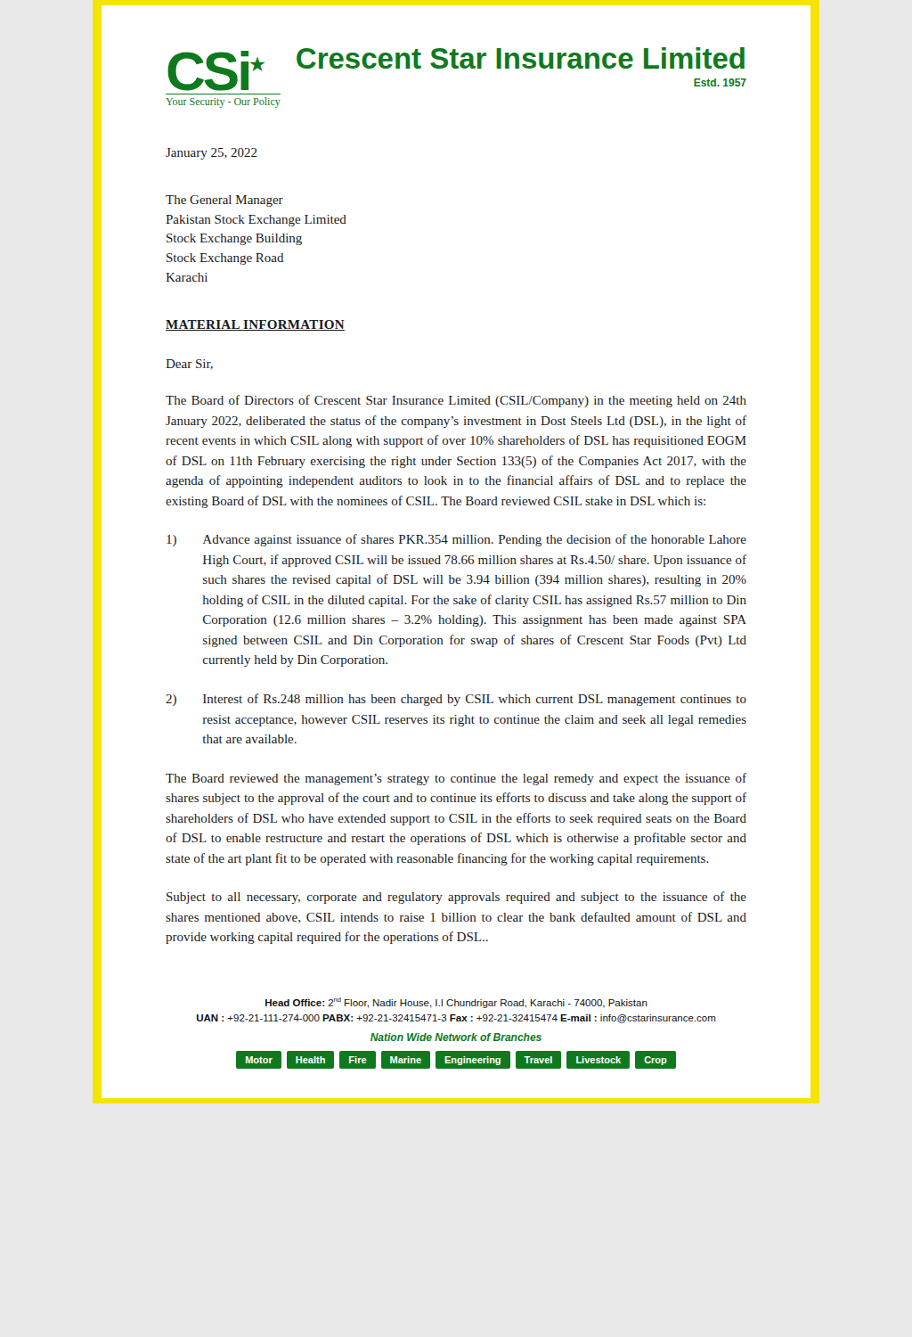CS i★
Your Security - Our Policy
Crescent Star Insurance Limited
Estd. 1957
January 25, 2022
The General Manager
Pakistan Stock Exchange Limited
Stock Exchange Building
Stock Exchange Road
Karachi
MATERIAL INFORMATION
Dear Sir,
The Board of Directors of Crescent Star Insurance Limited (CSIL/Company) in the meeting held on 24th January 2022, deliberated the status of the company’s investment in Dost Steels Ltd (DSL), in the light of recent events in which CSIL along with support of over 10% shareholders of DSL has requisitioned EOGM of DSL on 11th February exercising the right under Section 133(5) of the Companies Act 2017, with the agenda of appointing independent auditors to look in to the financial affairs of DSL and to replace the existing Board of DSL with the nominees of CSIL. The Board reviewed CSIL stake in DSL which is:
1)
Advance against issuance of shares PKR.354 million. Pending the decision of the honorable Lahore High Court, if approved CSIL will be issued 78.66 million shares at Rs.4.50/ share. Upon issuance of such shares the revised capital of DSL will be 3.94 billion (394 million shares), resulting in 20% holding of CSIL in the diluted capital. For the sake of clarity CSIL has assigned Rs.57 million to Din Corporation (12.6 million shares – 3.2% holding). This assignment has been made against SPA signed between CSIL and Din Corporation for swap of shares of Crescent Star Foods (Pvt) Ltd currently held by Din Corporation.
2)
Interest of Rs.248 million has been charged by CSIL which current DSL management continues to resist acceptance, however CSIL reserves its right to continue the claim and seek all legal remedies that are available.
The Board reviewed the management’s strategy to continue the legal remedy and expect the issuance of shares subject to the approval of the court and to continue its efforts to discuss and take along the support of shareholders of DSL who have extended support to CSIL in the efforts to seek required seats on the Board of DSL to enable restructure and restart the operations of DSL which is otherwise a profitable sector and state of the art plant fit to be operated with reasonable financing for the working capital requirements.
Subject to all necessary, corporate and regulatory approvals required and subject to the issuance of the shares mentioned above, CSIL intends to raise 1 billion to clear the bank defaulted amount of DSL and provide working capital required for the operations of DSL..
Head Office: 2nd Floor, Nadir House, I.I Chundrigar Road, Karachi - 74000, Pakistan
UAN : +92-21-111-274-000 PABX: +92-21-32415471-3 Fax : +92-21-32415474 E-mail : info@cstarinsurance.com
Nation Wide Network of Branches
Motor Health Fire Marine Engineering Travel Livestock Crop